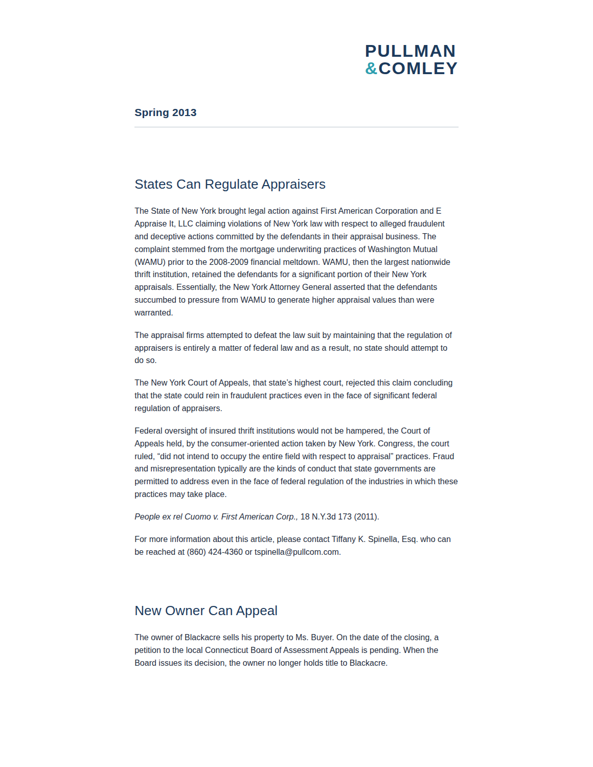PULLMAN &COMLEY
Spring 2013
States Can Regulate Appraisers
The State of New York brought legal action against First American Corporation and E Appraise It, LLC claiming violations of New York law with respect to alleged fraudulent and deceptive actions committed by the defendants in their appraisal business. The complaint stemmed from the mortgage underwriting practices of Washington Mutual (WAMU) prior to the 2008-2009 financial meltdown. WAMU, then the largest nationwide thrift institution, retained the defendants for a significant portion of their New York appraisals. Essentially, the New York Attorney General asserted that the defendants succumbed to pressure from WAMU to generate higher appraisal values than were warranted.
The appraisal firms attempted to defeat the law suit by maintaining that the regulation of appraisers is entirely a matter of federal law and as a result, no state should attempt to do so.
The New York Court of Appeals, that state’s highest court, rejected this claim concluding that the state could rein in fraudulent practices even in the face of significant federal regulation of appraisers.
Federal oversight of insured thrift institutions would not be hampered, the Court of Appeals held, by the consumer-oriented action taken by New York. Congress, the court ruled, “did not intend to occupy the entire field with respect to appraisal” practices. Fraud and misrepresentation typically are the kinds of conduct that state governments are permitted to address even in the face of federal regulation of the industries in which these practices may take place.
People ex rel Cuomo v. First American Corp., 18 N.Y.3d 173 (2011).
For more information about this article, please contact Tiffany K. Spinella, Esq. who can be reached at (860) 424-4360 or tspinella@pullcom.com.
New Owner Can Appeal
The owner of Blackacre sells his property to Ms. Buyer. On the date of the closing, a petition to the local Connecticut Board of Assessment Appeals is pending. When the Board issues its decision, the owner no longer holds title to Blackacre.